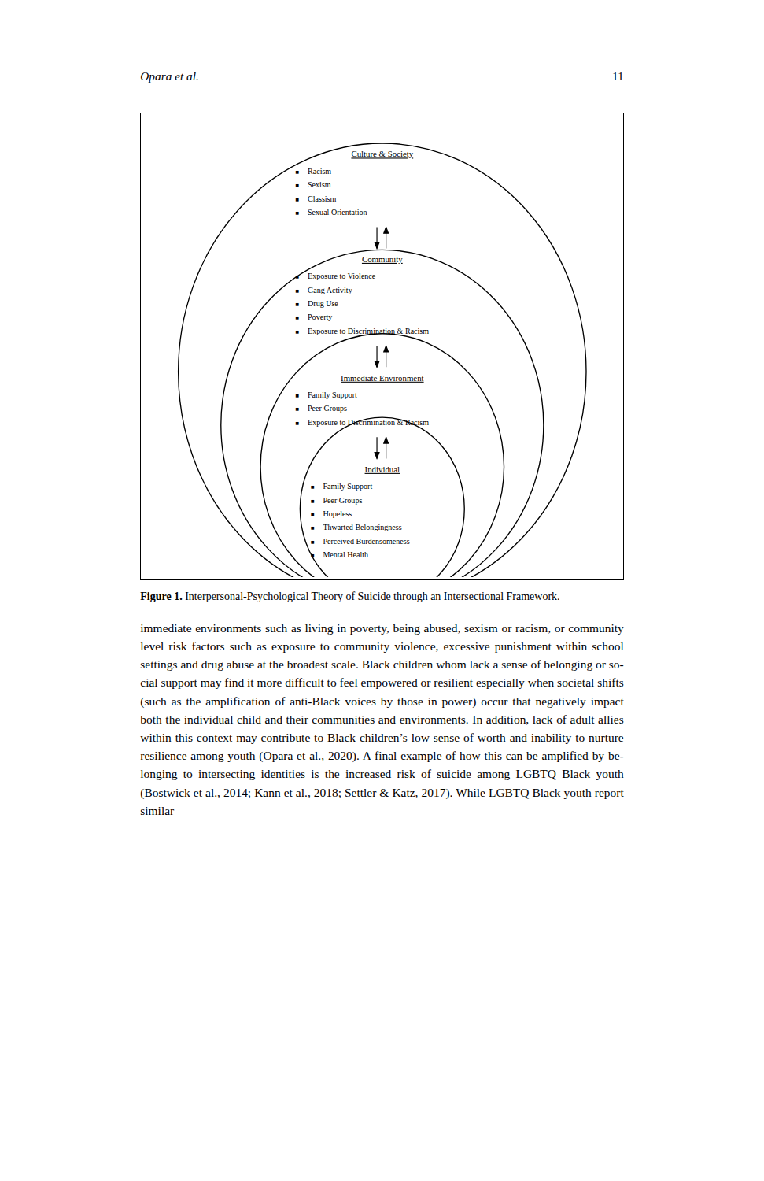Opara et al. 11
Culture & Society ■ Racism ■ Sexism ■ Classism ■ Sexual Orientation Community ■ Exposure to Violence ■ Gang Activity ■ Drug Use ■ Poverty ■ Exposure to Discrimination & Racism Immediate Environment ■ Family Support ■ Peer Groups ■ Exposure to Discrimination & Racism Individual ■ Family Support ■ Peer Groups ■ Hopeless ■ Thwarted Belongingness ■ Perceived Burdensomeness ■ Mental Health
Figure 1. Interpersonal-Psychological Theory of Suicide through an Intersectional Framework.
immediate environments such as living in poverty, being abused, sexism or racism, or community level risk factors such as exposure to community violence, excessive punishment within school settings and drug abuse at the broadest scale. Black children whom lack a sense of belonging or social support may find it more difficult to feel empowered or resilient especially when societal shifts (such as the amplification of anti-Black voices by those in power) occur that negatively impact both the individual child and their communities and environments. In addition, lack of adult allies within this context may contribute to Black children’s low sense of worth and inability to nurture resilience among youth (Opara et al., 2020). A final example of how this can be amplified by belonging to intersecting identities is the increased risk of suicide among LGBTQ Black youth (Bostwick et al., 2014; Kann et al., 2018; Settler & Katz, 2017). While LGBTQ Black youth report similar